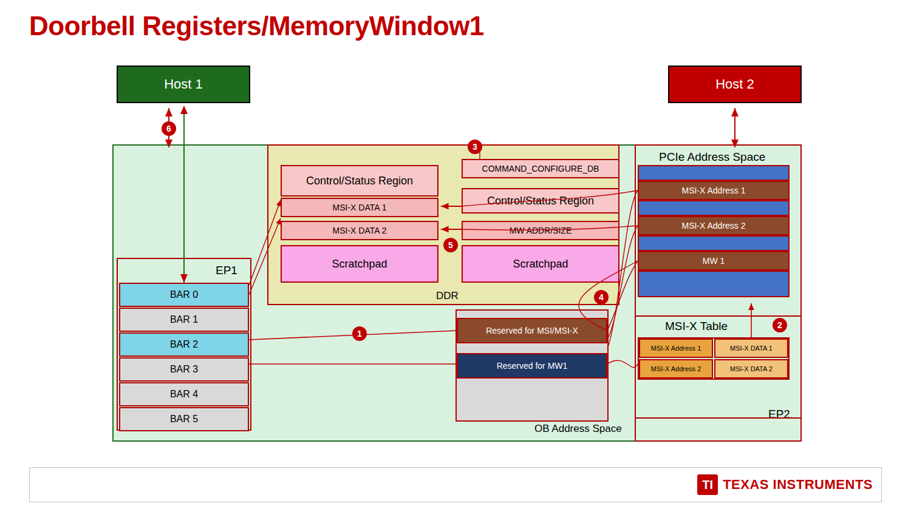Doorbell Registers/MemoryWindow1
Host 1
Host 2
DDR
OB Address Space
PCIe Address Space
MSI-X Table
EP1
EP2
Control/Status Region
MSI-X DATA 1
MSI-X DATA 2
Scratchpad
COMMAND_CONFIGURE_DB
Control/Status Region
MW ADDR/SIZE
Scratchpad
BAR 0
BAR 1
BAR 2
BAR 3
BAR 4
BAR 5
Reserved for MSI/MSI-X
Reserved for MW1
MSI-X Address 1
MSI-X Address 2
MW 1
MSI-X Address 1
MSI-X DATA 1
MSI-X Address 2
MSI-X DATA 2
1
2
3
4
5
6
TI
TEXAS INSTRUMENTS